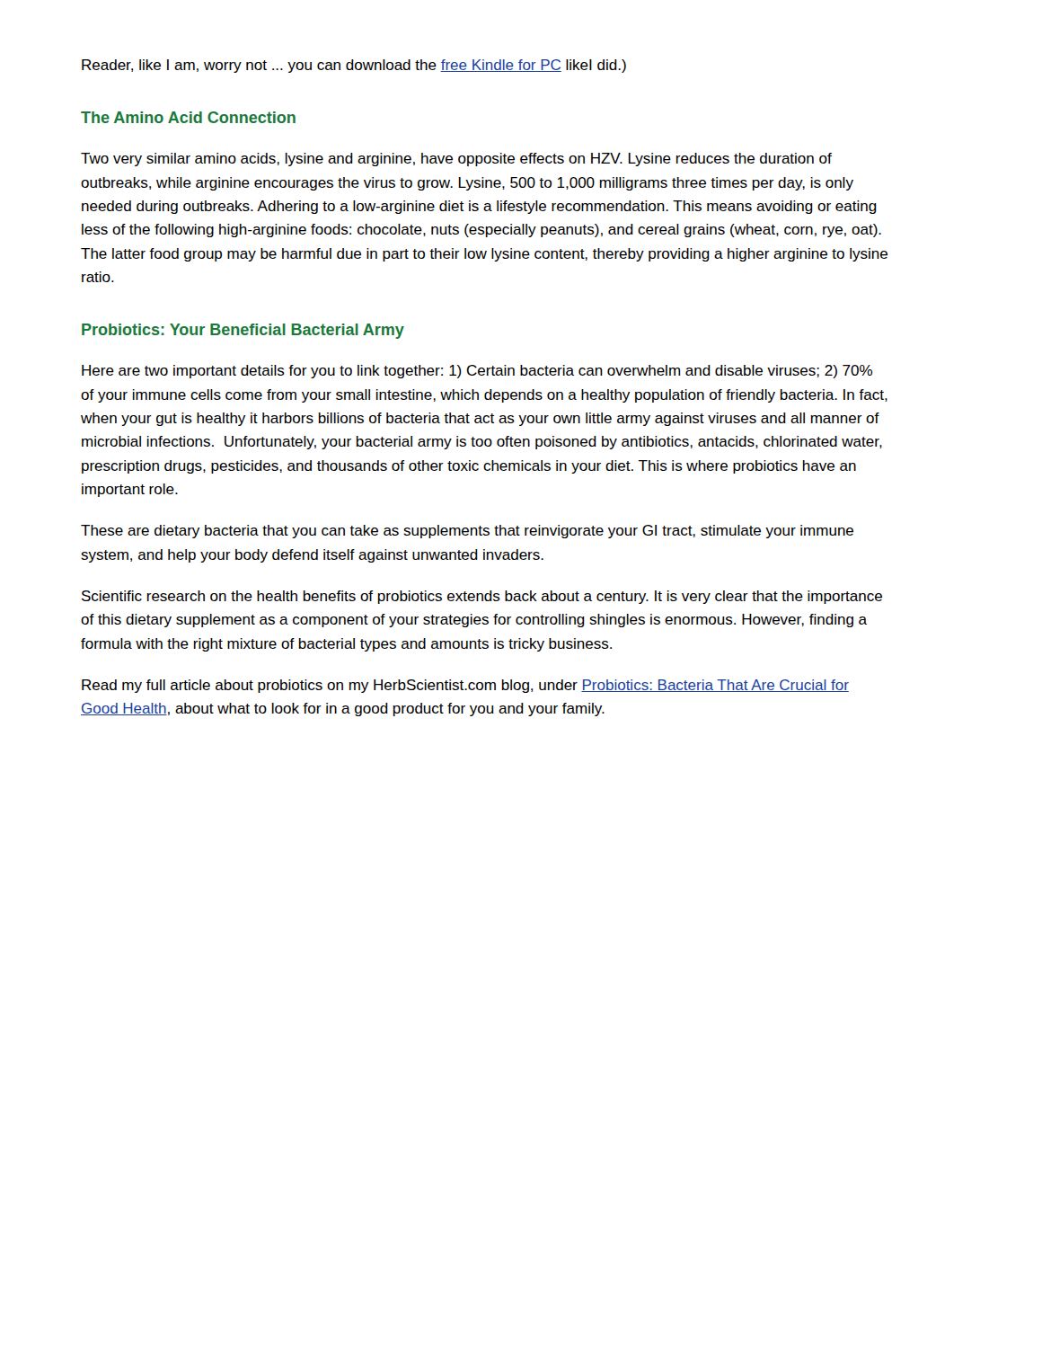Reader, like I am, worry not ... you can download the free Kindle for PC likeI did.)
The Amino Acid Connection
Two very similar amino acids, lysine and arginine, have opposite effects on HZV. Lysine reduces the duration of outbreaks, while arginine encourages the virus to grow. Lysine, 500 to 1,000 milligrams three times per day, is only needed during outbreaks. Adhering to a low-arginine diet is a lifestyle recommendation. This means avoiding or eating less of the following high-arginine foods: chocolate, nuts (especially peanuts), and cereal grains (wheat, corn, rye, oat). The latter food group may be harmful due in part to their low lysine content, thereby providing a higher arginine to lysine ratio.
Probiotics: Your Beneficial Bacterial Army
Here are two important details for you to link together: 1) Certain bacteria can overwhelm and disable viruses; 2) 70% of your immune cells come from your small intestine, which depends on a healthy population of friendly bacteria. In fact, when your gut is healthy it harbors billions of bacteria that act as your own little army against viruses and all manner of microbial infections. Unfortunately, your bacterial army is too often poisoned by antibiotics, antacids, chlorinated water, prescription drugs, pesticides, and thousands of other toxic chemicals in your diet. This is where probiotics have an important role.
These are dietary bacteria that you can take as supplements that reinvigorate your GI tract, stimulate your immune system, and help your body defend itself against unwanted invaders.
Scientific research on the health benefits of probiotics extends back about a century. It is very clear that the importance of this dietary supplement as a component of your strategies for controlling shingles is enormous. However, finding a formula with the right mixture of bacterial types and amounts is tricky business.
Read my full article about probiotics on my HerbScientist.com blog, under Probiotics: Bacteria That Are Crucial for Good Health, about what to look for in a good product for you and your family.